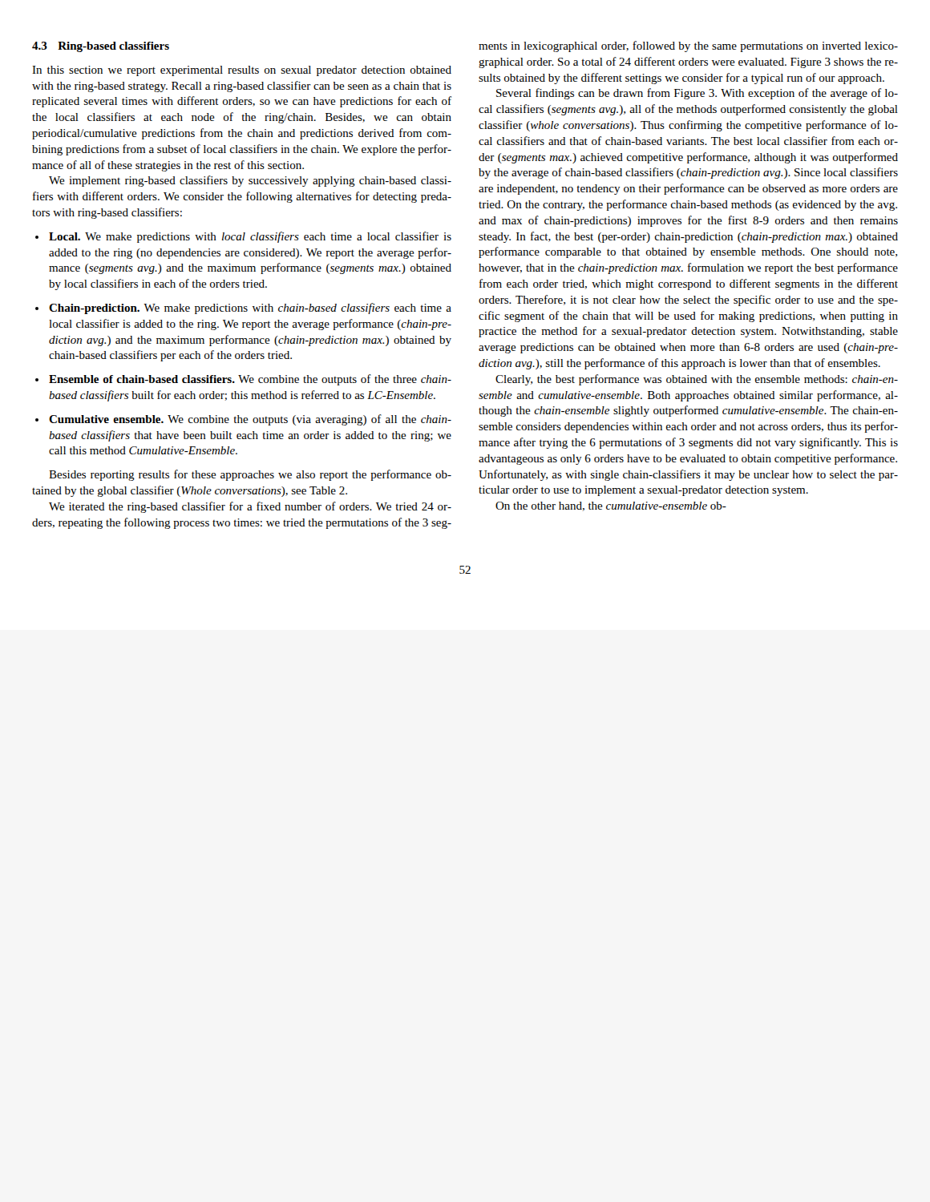4.3 Ring-based classifiers
In this section we report experimental results on sexual predator detection obtained with the ring-based strategy. Recall a ring-based classifier can be seen as a chain that is replicated several times with different orders, so we can have predictions for each of the local classifiers at each node of the ring/chain. Besides, we can obtain periodical/cumulative predictions from the chain and predictions derived from combining predictions from a subset of local classifiers in the chain. We explore the performance of all of these strategies in the rest of this section.
We implement ring-based classifiers by successively applying chain-based classifiers with different orders. We consider the following alternatives for detecting predators with ring-based classifiers:
Local. We make predictions with local classifiers each time a local classifier is added to the ring (no dependencies are considered). We report the average performance (segments avg.) and the maximum performance (segments max.) obtained by local classifiers in each of the orders tried.
Chain-prediction. We make predictions with chain-based classifiers each time a local classifier is added to the ring. We report the average performance (chain-prediction avg.) and the maximum performance (chain-prediction max.) obtained by chain-based classifiers per each of the orders tried.
Ensemble of chain-based classifiers. We combine the outputs of the three chain-based classifiers built for each order; this method is referred to as LC-Ensemble.
Cumulative ensemble. We combine the outputs (via averaging) of all the chain-based classifiers that have been built each time an order is added to the ring; we call this method Cumulative-Ensemble.
Besides reporting results for these approaches we also report the performance obtained by the global classifier (Whole conversations), see Table 2.
We iterated the ring-based classifier for a fixed number of orders. We tried 24 orders, repeating the following process two times: we tried the permutations of the 3 segments in lexicographical order, followed by the same permutations on inverted lexicographical order. So a total of 24 different orders were evaluated. Figure 3 shows the results obtained by the different settings we consider for a typical run of our approach.
Several findings can be drawn from Figure 3. With exception of the average of local classifiers (segments avg.), all of the methods outperformed consistently the global classifier (whole conversations). Thus confirming the competitive performance of local classifiers and that of chain-based variants. The best local classifier from each order (segments max.) achieved competitive performance, although it was outperformed by the average of chain-based classifiers (chain-prediction avg.). Since local classifiers are independent, no tendency on their performance can be observed as more orders are tried. On the contrary, the performance chain-based methods (as evidenced by the avg. and max of chain-predictions) improves for the first 8-9 orders and then remains steady. In fact, the best (per-order) chain-prediction (chain-prediction max.) obtained performance comparable to that obtained by ensemble methods. One should note, however, that in the chain-prediction max. formulation we report the best performance from each order tried, which might correspond to different segments in the different orders. Therefore, it is not clear how the select the specific order to use and the specific segment of the chain that will be used for making predictions, when putting in practice the method for a sexual-predator detection system. Notwithstanding, stable average predictions can be obtained when more than 6-8 orders are used (chain-prediction avg.), still the performance of this approach is lower than that of ensembles.
Clearly, the best performance was obtained with the ensemble methods: chain-ensemble and cumulative-ensemble. Both approaches obtained similar performance, although the chain-ensemble slightly outperformed cumulative-ensemble. The chain-ensemble considers dependencies within each order and not across orders, thus its performance after trying the 6 permutations of 3 segments did not vary significantly. This is advantageous as only 6 orders have to be evaluated to obtain competitive performance. Unfortunately, as with single chain-classifiers it may be unclear how to select the particular order to use to implement a sexual-predator detection system.
On the other hand, the cumulative-ensemble ob-
52